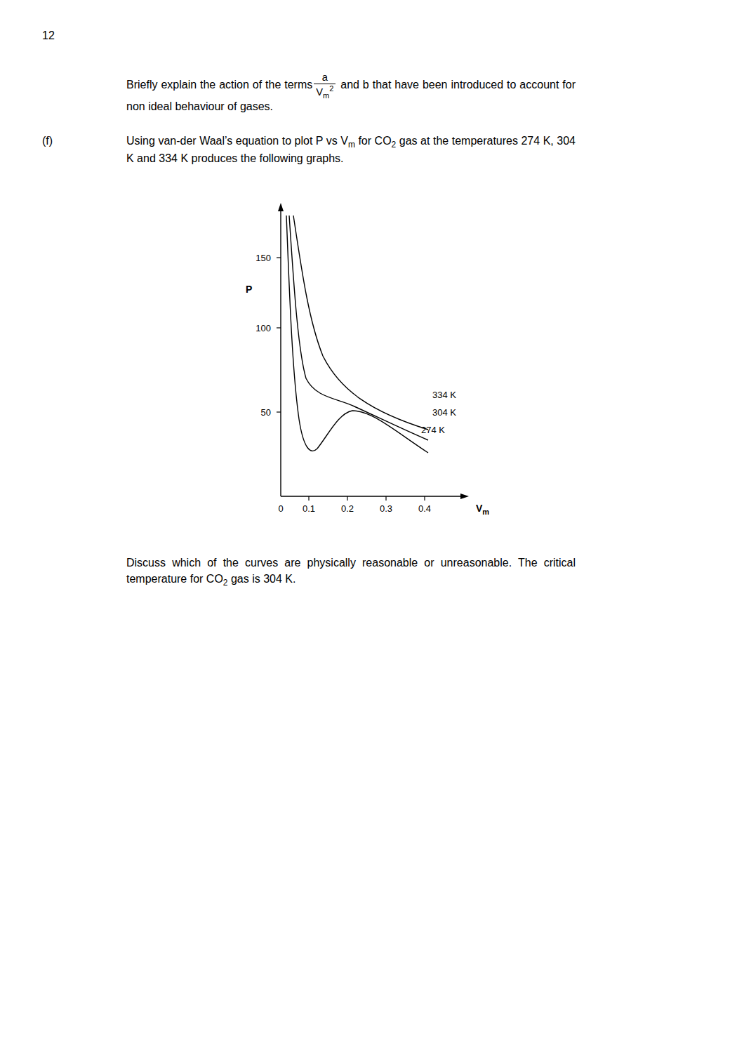12
Briefly explain the action of the termsaVm2 and b that have been introduced to account for non ideal behaviour of gases.
(f)
Using van-der Waal’s equation to plot P vs Vm for CO2 gas at the temperatures 274 K, 304 K and 334 K produces the following graphs.
150 100 50 P 0 0.1 0.2 0.3 0.4 Vm 334 K 304 K 274 K
Discuss which of the curves are physically reasonable or unreasonable. The critical temperature for CO2 gas is 304 K.